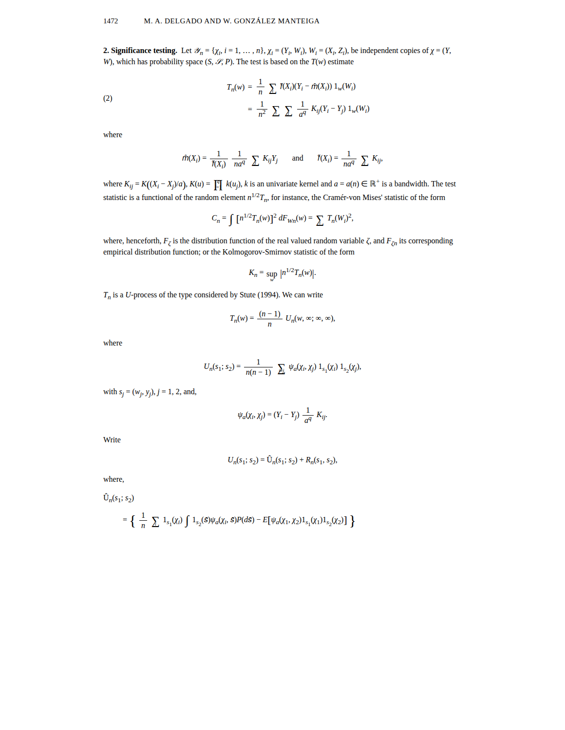1472 M. A. DELGADO AND W. GONZÁLEZ MANTEIGA
2. Significance testing. Let 𝒴n = {χi, i = 1, … , n}, χi = (Yi, Wi), Wi = (Xi, Zi), be independent copies of χ = (Y, W), which has probability space (S, 𝒮, P). The test is based on the T(w) estimate
(2)
| T n ( w ) | = | 1 n ∑ i 𝑓̂ ( X i )( Y i − 𝑚̂ ( X i )) 1 w ( W i ) |
| | = | 1 n 2 ∑ i ∑ j 1 a q K ij ( Y i − Y j ) 1 w ( W i ) |
where
𝑚̂(Xi) = 1 𝑓̂(Xi) 1 naq ∑j KijYj and 𝑓̂(Xi) = 1 naq ∑j Kij,
where Kij = K((Xi − Xj)/a), K(u) = ∏j=1 q k(uj), k is an univariate kernel and a = a(n) ∈ ℝ+ is a bandwidth. The test statistic is a functional of the random element n1/2Tn, for instance, the Cramér-von Mises' statistic of the form
Cn = ∫ [n1/2Tn(w)]2 dFWn(w) = ∑i Tn(Wi)2,
where, henceforth, Fζ is the distribution function of the real valued random variable ζ, and Fζn its corresponding empirical distribution function; or the Kolmogorov-Smirnov statistic of the form
Kn = supw |n1/2Tn(w)|.
Tn is a U-process of the type considered by Stute (1994). We can write
Tn(w) = (n − 1) n Un(w, ∞; ∞, ∞),
where
Un(s1; s2) = 1 n(n − 1) ∑i≠j ψa(χi, χj) 1s1(χi) 1s2(χj),
with sj = (wj, yj), j = 1, 2, and,
ψa(χi, χj) = (Yi − Yj) 1 aq Kij.
Write
Un(s1; s2) = Ûn(s1; s2) + Rn(s1, s2),
where,
Ûn(s1; s2)
= { 1 n ∑i 1s1(χi) ∫ 1s2(𝑠̄)ψa(χi, 𝑠̄)P(d𝑠̄) − E[ψa(χ1, χ2)1s1(χ1)1s2(χ2)] }